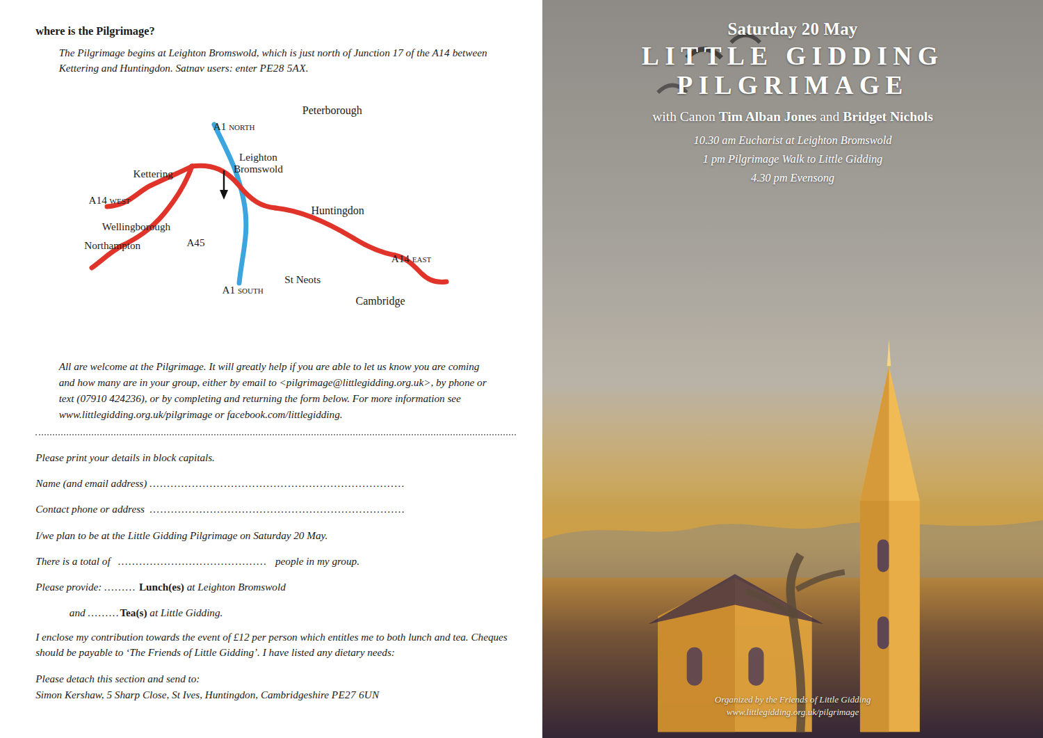where is the Pilgrimage?
The Pilgrimage begins at Leighton Bromswold, which is just north of Junction 17 of the A14 between Kettering and Huntingdon. Satnav users: enter PE28 5AX.
Peterborough A1 north Leighton
Bromswold Kettering Huntingdon A14 west Wellingborough A45 Northampton A14 east St Neots A1 south Cambridge
All are welcome at the Pilgrimage. It will greatly help if you are able to let us know you are coming and how many are in your group, either by email to <pilgrimage@littlegidding.org.uk>, by phone or text (07910 424236), or by completing and returning the form below. For more information see www.littlegidding.org.uk/pilgrimage or facebook.com/littlegidding.
Please print your details in block capitals.
Name (and email address) ………………………………………………………………
Contact phone or address ………………………………………………………………
I/we plan to be at the Little Gidding Pilgrimage on Saturday 20 May.
There is a total of …………………………………… people in my group.
Please provide: ……… Lunch(es) at Leighton Bromswold
and ………Tea(s) at Little Gidding.
I enclose my contribution towards the event of £12 per person which entitles me to both lunch and tea. Cheques should be payable to ‘The Friends of Little Gidding’. I have listed any dietary needs:
Please detach this section and send to:
Simon Kershaw, 5 Sharp Close, St Ives, Huntingdon, Cambridgeshire PE27 6UN
Saturday 20 May
LITTLE GIDDING
PILGRIMAGE
with Canon Tim Alban Jones and Bridget Nichols
10.30 am Eucharist at Leighton Bromswold
1 pm Pilgrimage Walk to Little Gidding
4.30 pm Evensong
Organized by the Friends of Little Gidding
www.littlegidding.org.uk/pilgrimage